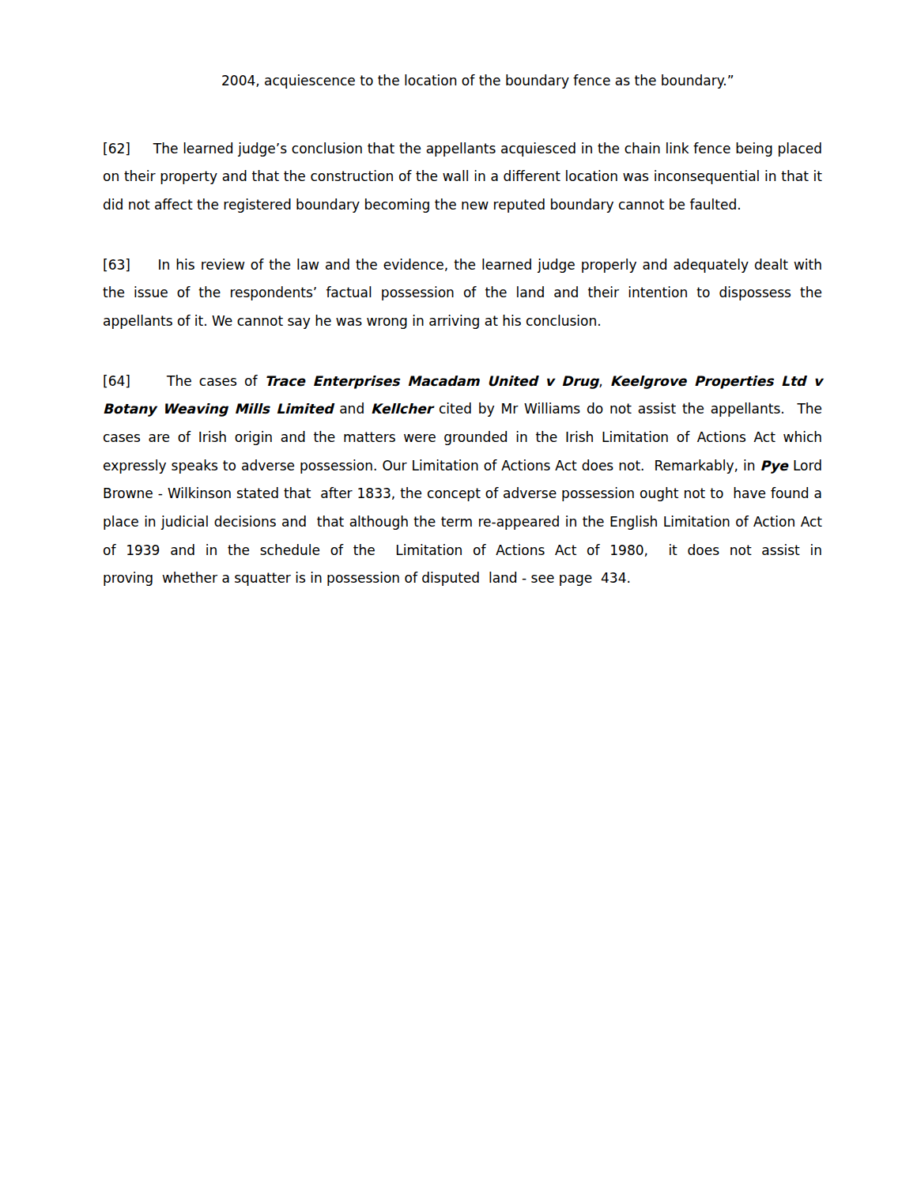2004, acquiescence to the location of the boundary fence as the boundary.”
[62] The learned judge’s conclusion that the appellants acquiesced in the chain link fence being placed on their property and that the construction of the wall in a different location was inconsequential in that it did not affect the registered boundary becoming the new reputed boundary cannot be faulted.
[63] In his review of the law and the evidence, the learned judge properly and adequately dealt with the issue of the respondents’ factual possession of the land and their intention to dispossess the appellants of it. We cannot say he was wrong in arriving at his conclusion.
[64] The cases of Trace Enterprises Macadam United v Drug, Keelgrove Properties Ltd v Botany Weaving Mills Limited and Kellcher cited by Mr Williams do not assist the appellants. The cases are of Irish origin and the matters were grounded in the Irish Limitation of Actions Act which expressly speaks to adverse possession. Our Limitation of Actions Act does not. Remarkably, in Pye Lord Browne - Wilkinson stated that after 1833, the concept of adverse possession ought not to have found a place in judicial decisions and that although the term re-appeared in the English Limitation of Action Act of 1939 and in the schedule of the Limitation of Actions Act of 1980, it does not assist in proving whether a squatter is in possession of disputed land - see page 434.